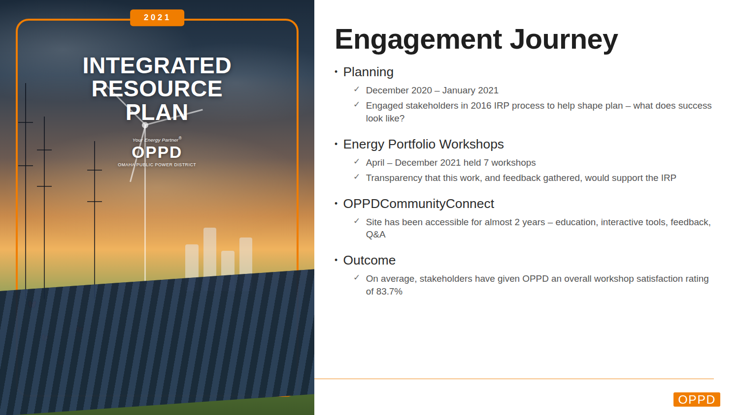2021
INTEGRATED
RESOURCE
PLAN
Your Energy Partner®
OPPD
Omaha Public Power District
Engagement Journey
•Planning
✓December 2020 – January 2021
✓Engaged stakeholders in 2016 IRP process to help shape plan – what does success look like?
•Energy Portfolio Workshops
✓April – December 2021 held 7 workshops
✓Transparency that this work, and feedback gathered, would support the IRP
•OPPDCommunityConnect
✓Site has been accessible for almost 2 years – education, interactive tools, feedback, Q&A
•Outcome
✓On average, stakeholders have given OPPD an overall workshop satisfaction rating of 83.7%
OPPD